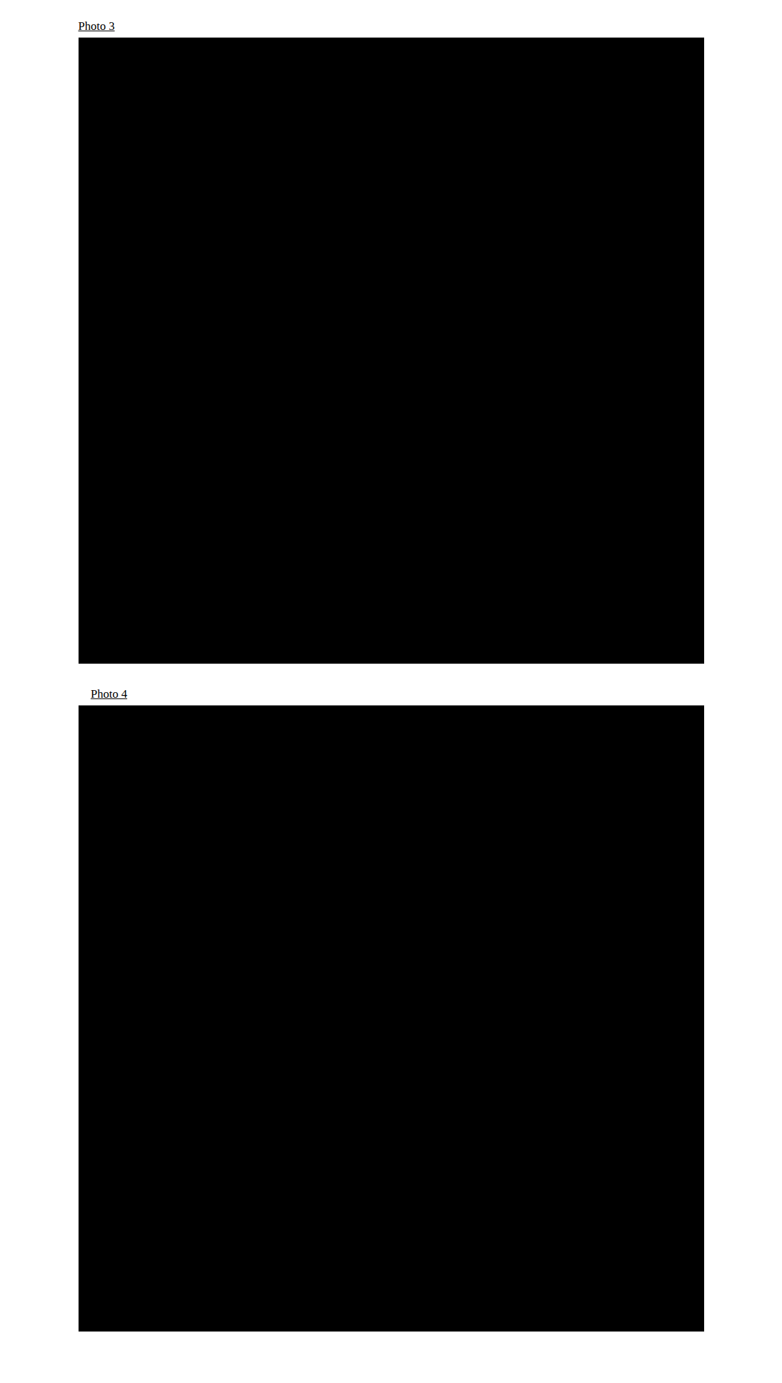Photo 3
Photo 4